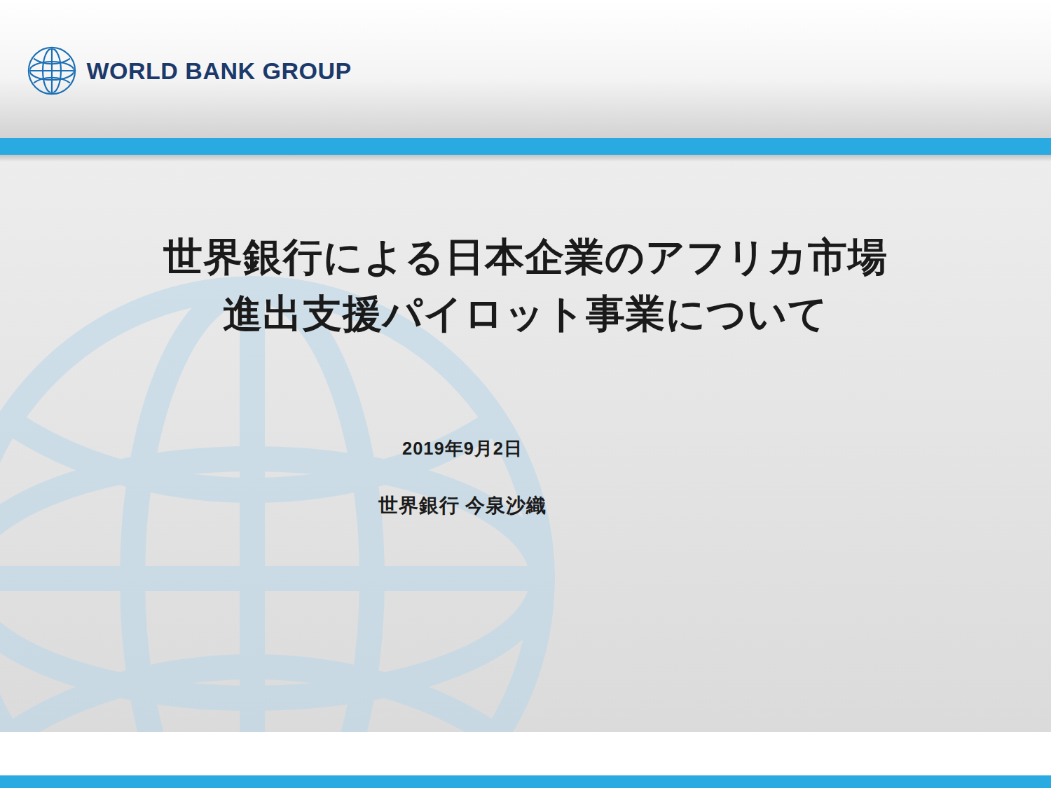WORLD BANK GROUP
世界銀行による日本企業のアフリカ市場
進出支援パイロット事業について
2019年9月2日
世界銀行 今泉沙織